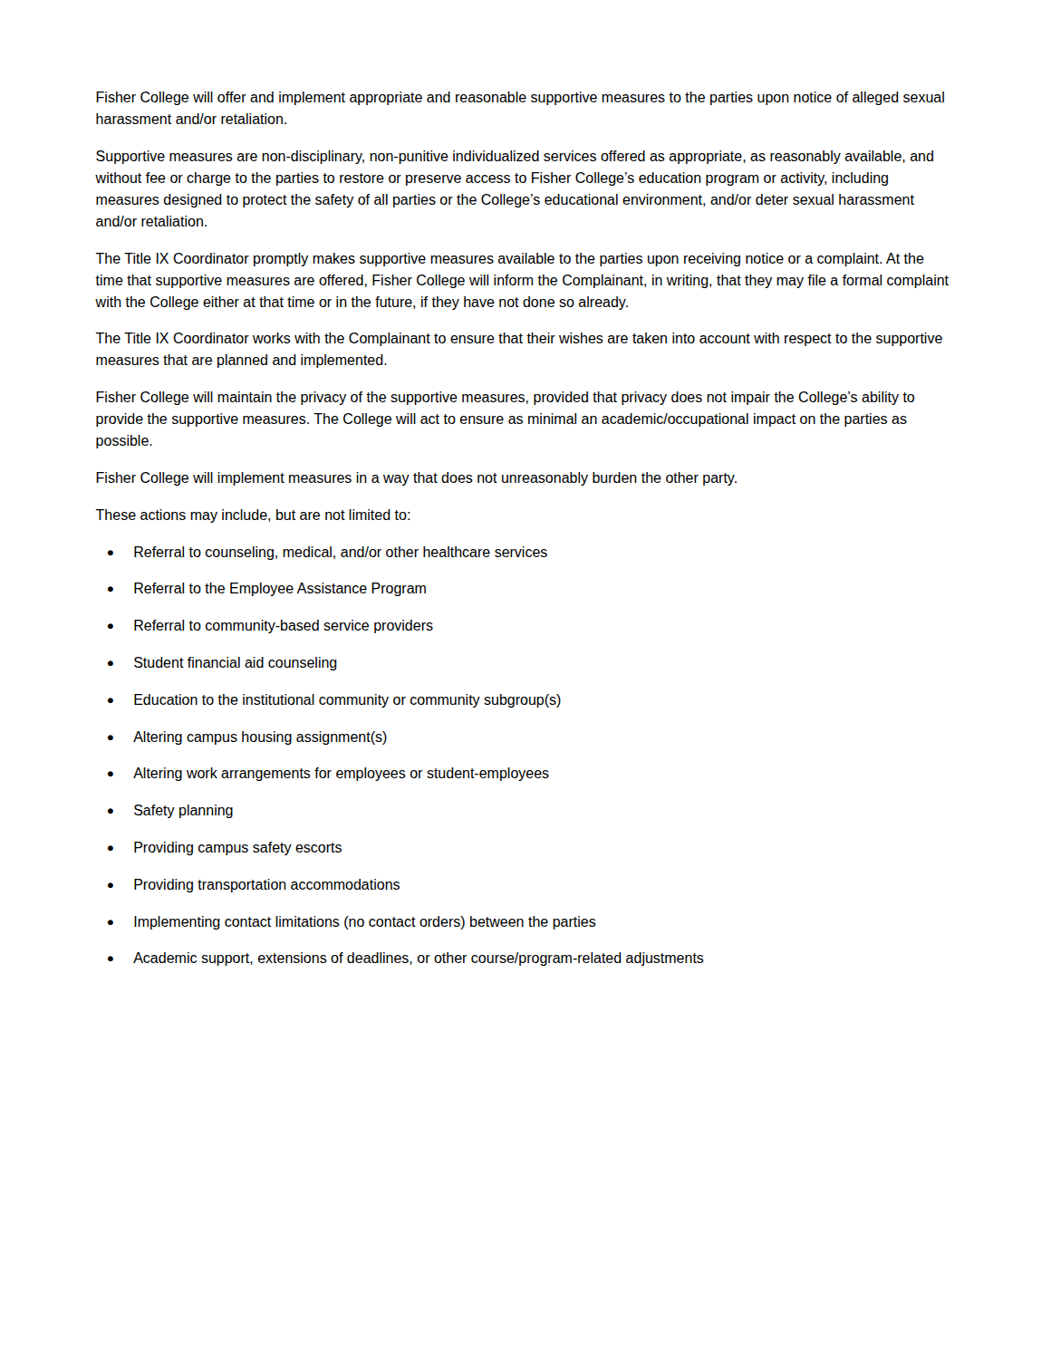Fisher College will offer and implement appropriate and reasonable supportive measures to the parties upon notice of alleged sexual harassment and/or retaliation.
Supportive measures are non-disciplinary, non-punitive individualized services offered as appropriate, as reasonably available, and without fee or charge to the parties to restore or preserve access to Fisher College’s education program or activity, including measures designed to protect the safety of all parties or the College’s educational environment, and/or deter sexual harassment and/or retaliation.
The Title IX Coordinator promptly makes supportive measures available to the parties upon receiving notice or a complaint. At the time that supportive measures are offered, Fisher College will inform the Complainant, in writing, that they may file a formal complaint with the College either at that time or in the future, if they have not done so already.
The Title IX Coordinator works with the Complainant to ensure that their wishes are taken into account with respect to the supportive measures that are planned and implemented.
Fisher College will maintain the privacy of the supportive measures, provided that privacy does not impair the College’s ability to provide the supportive measures. The College will act to ensure as minimal an academic/occupational impact on the parties as possible.
Fisher College will implement measures in a way that does not unreasonably burden the other party.
These actions may include, but are not limited to:
Referral to counseling, medical, and/or other healthcare services
Referral to the Employee Assistance Program
Referral to community-based service providers
Student financial aid counseling
Education to the institutional community or community subgroup(s)
Altering campus housing assignment(s)
Altering work arrangements for employees or student-employees
Safety planning
Providing campus safety escorts
Providing transportation accommodations
Implementing contact limitations (no contact orders) between the parties
Academic support, extensions of deadlines, or other course/program-related adjustments